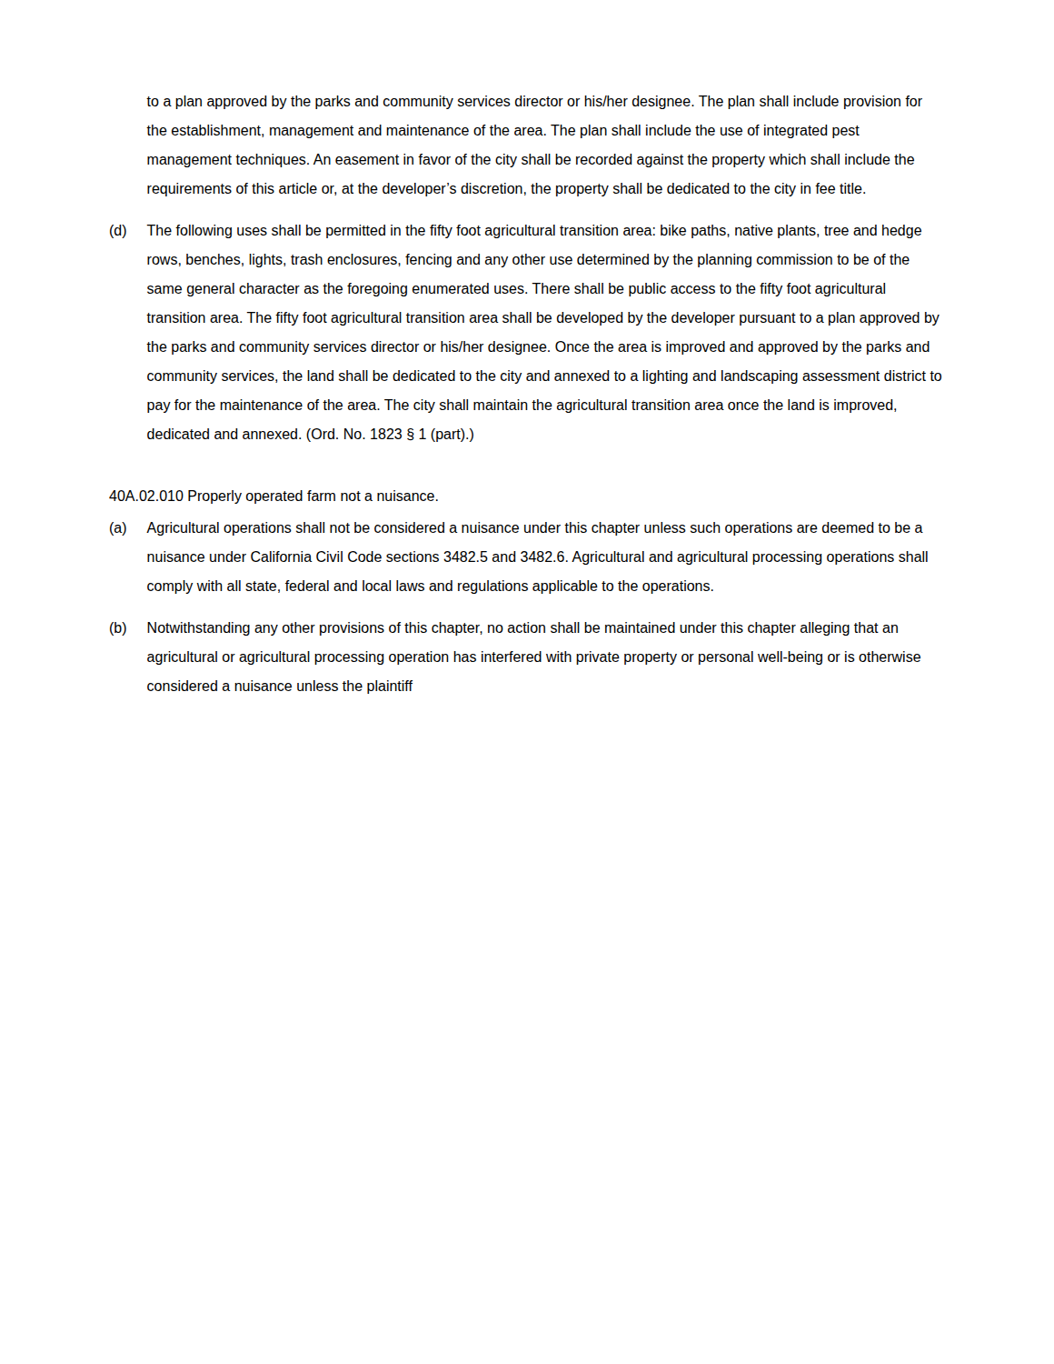to a plan approved by the parks and community services director or his/her designee. The plan shall include provision for the establishment, management and maintenance of the area. The plan shall include the use of integrated pest management techniques. An easement in favor of the city shall be recorded against the property which shall include the requirements of this article or, at the developer’s discretion, the property shall be dedicated to the city in fee title.
(d) The following uses shall be permitted in the fifty foot agricultural transition area: bike paths, native plants, tree and hedge rows, benches, lights, trash enclosures, fencing and any other use determined by the planning commission to be of the same general character as the foregoing enumerated uses. There shall be public access to the fifty foot agricultural transition area. The fifty foot agricultural transition area shall be developed by the developer pursuant to a plan approved by the parks and community services director or his/her designee. Once the area is improved and approved by the parks and community services, the land shall be dedicated to the city and annexed to a lighting and landscaping assessment district to pay for the maintenance of the area. The city shall maintain the agricultural transition area once the land is improved, dedicated and annexed. (Ord. No. 1823 § 1 (part).)
40A.02.010 Properly operated farm not a nuisance.
(a) Agricultural operations shall not be considered a nuisance under this chapter unless such operations are deemed to be a nuisance under California Civil Code sections 3482.5 and 3482.6. Agricultural and agricultural processing operations shall comply with all state, federal and local laws and regulations applicable to the operations.
(b) Notwithstanding any other provisions of this chapter, no action shall be maintained under this chapter alleging that an agricultural or agricultural processing operation has interfered with private property or personal well-being or is otherwise considered a nuisance unless the plaintiff